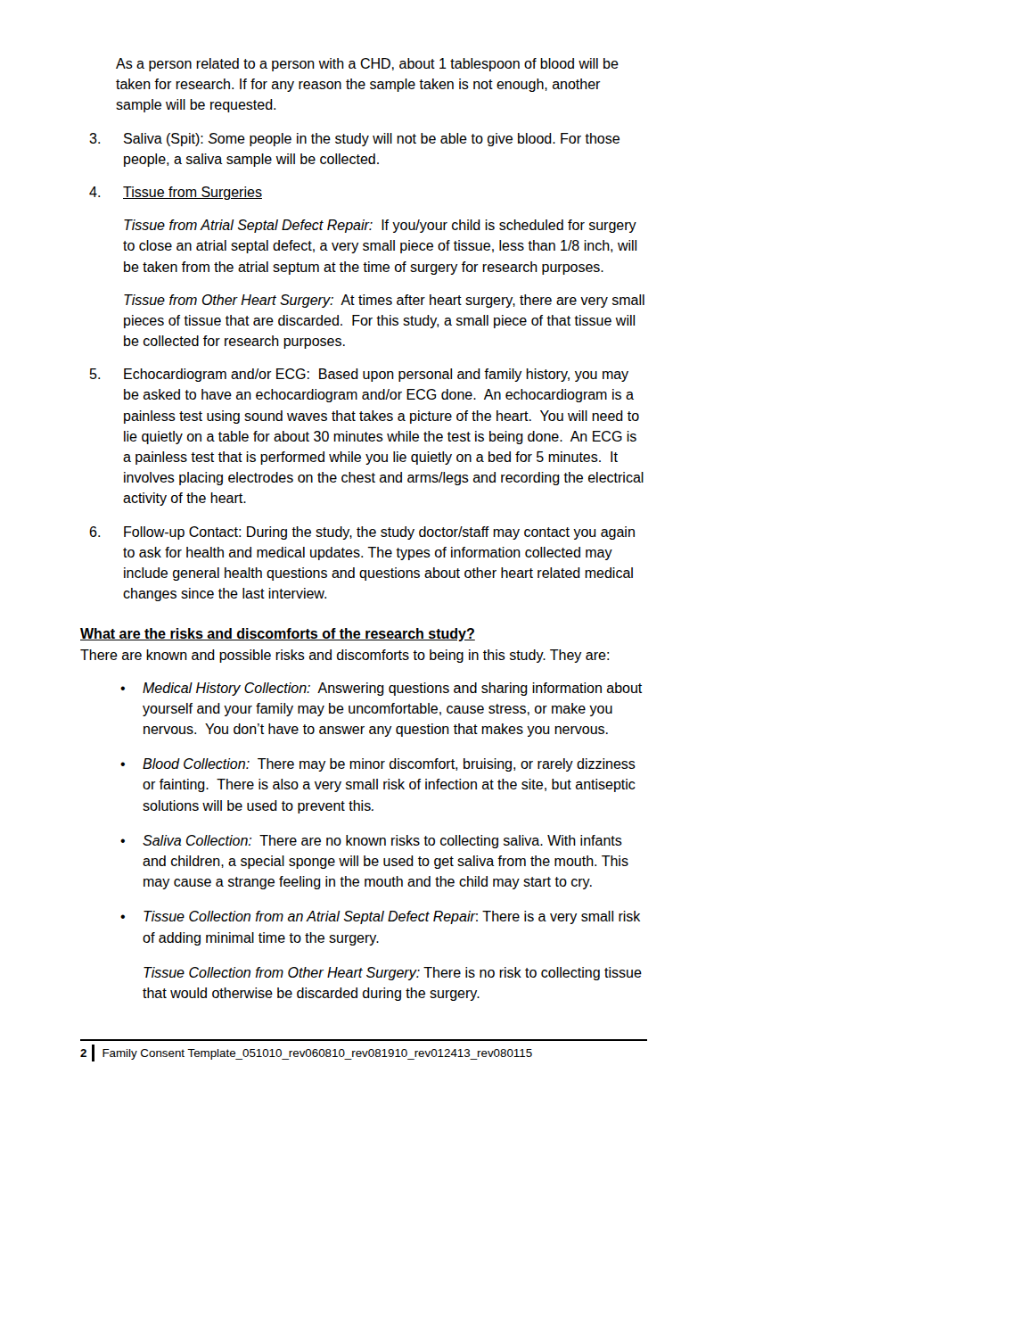As a person related to a person with a CHD, about 1 tablespoon of blood will be taken for research. If for any reason the sample taken is not enough, another sample will be requested.
3. Saliva (Spit): Some people in the study will not be able to give blood. For those people, a saliva sample will be collected.
4. Tissue from Surgeries
Tissue from Atrial Septal Defect Repair: If you/your child is scheduled for surgery to close an atrial septal defect, a very small piece of tissue, less than 1/8 inch, will be taken from the atrial septum at the time of surgery for research purposes.
Tissue from Other Heart Surgery: At times after heart surgery, there are very small pieces of tissue that are discarded. For this study, a small piece of that tissue will be collected for research purposes.
5. Echocardiogram and/or ECG: Based upon personal and family history, you may be asked to have an echocardiogram and/or ECG done. An echocardiogram is a painless test using sound waves that takes a picture of the heart. You will need to lie quietly on a table for about 30 minutes while the test is being done. An ECG is a painless test that is performed while you lie quietly on a bed for 5 minutes. It involves placing electrodes on the chest and arms/legs and recording the electrical activity of the heart.
6. Follow-up Contact: During the study, the study doctor/staff may contact you again to ask for health and medical updates. The types of information collected may include general health questions and questions about other heart related medical changes since the last interview.
What are the risks and discomforts of the research study?
There are known and possible risks and discomforts to being in this study. They are:
Medical History Collection: Answering questions and sharing information about yourself and your family may be uncomfortable, cause stress, or make you nervous. You don’t have to answer any question that makes you nervous.
Blood Collection: There may be minor discomfort, bruising, or rarely dizziness or fainting. There is also a very small risk of infection at the site, but antiseptic solutions will be used to prevent this.
Saliva Collection: There are no known risks to collecting saliva. With infants and children, a special sponge will be used to get saliva from the mouth. This may cause a strange feeling in the mouth and the child may start to cry.
Tissue Collection from an Atrial Septal Defect Repair: There is a very small risk of adding minimal time to the surgery.
Tissue Collection from Other Heart Surgery: There is no risk to collecting tissue that would otherwise be discarded during the surgery.
2 Family Consent Template_051010_rev060810_rev081910_rev012413_rev080115